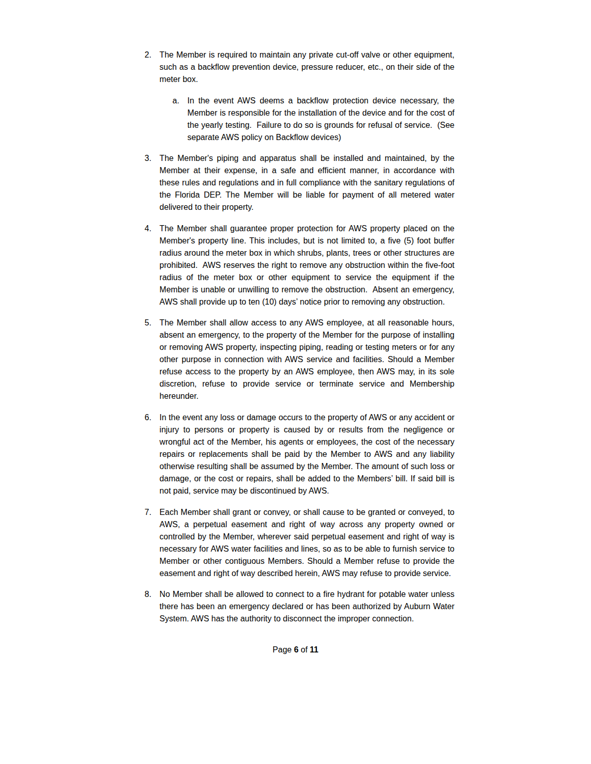The Member is required to maintain any private cut-off valve or other equipment, such as a backflow prevention device, pressure reducer, etc., on their side of the meter box.
In the event AWS deems a backflow protection device necessary, the Member is responsible for the installation of the device and for the cost of the yearly testing. Failure to do so is grounds for refusal of service. (See separate AWS policy on Backflow devices)
The Member's piping and apparatus shall be installed and maintained, by the Member at their expense, in a safe and efficient manner, in accordance with these rules and regulations and in full compliance with the sanitary regulations of the Florida DEP. The Member will be liable for payment of all metered water delivered to their property.
The Member shall guarantee proper protection for AWS property placed on the Member's property line. This includes, but is not limited to, a five (5) foot buffer radius around the meter box in which shrubs, plants, trees or other structures are prohibited. AWS reserves the right to remove any obstruction within the five-foot radius of the meter box or other equipment to service the equipment if the Member is unable or unwilling to remove the obstruction. Absent an emergency, AWS shall provide up to ten (10) days’ notice prior to removing any obstruction.
The Member shall allow access to any AWS employee, at all reasonable hours, absent an emergency, to the property of the Member for the purpose of installing or removing AWS property, inspecting piping, reading or testing meters or for any other purpose in connection with AWS service and facilities. Should a Member refuse access to the property by an AWS employee, then AWS may, in its sole discretion, refuse to provide service or terminate service and Membership hereunder.
In the event any loss or damage occurs to the property of AWS or any accident or injury to persons or property is caused by or results from the negligence or wrongful act of the Member, his agents or employees, the cost of the necessary repairs or replacements shall be paid by the Member to AWS and any liability otherwise resulting shall be assumed by the Member. The amount of such loss or damage, or the cost or repairs, shall be added to the Members’ bill. If said bill is not paid, service may be discontinued by AWS.
Each Member shall grant or convey, or shall cause to be granted or conveyed, to AWS, a perpetual easement and right of way across any property owned or controlled by the Member, wherever said perpetual easement and right of way is necessary for AWS water facilities and lines, so as to be able to furnish service to Member or other contiguous Members. Should a Member refuse to provide the easement and right of way described herein, AWS may refuse to provide service.
No Member shall be allowed to connect to a fire hydrant for potable water unless there has been an emergency declared or has been authorized by Auburn Water System. AWS has the authority to disconnect the improper connection.
Page 6 of 11